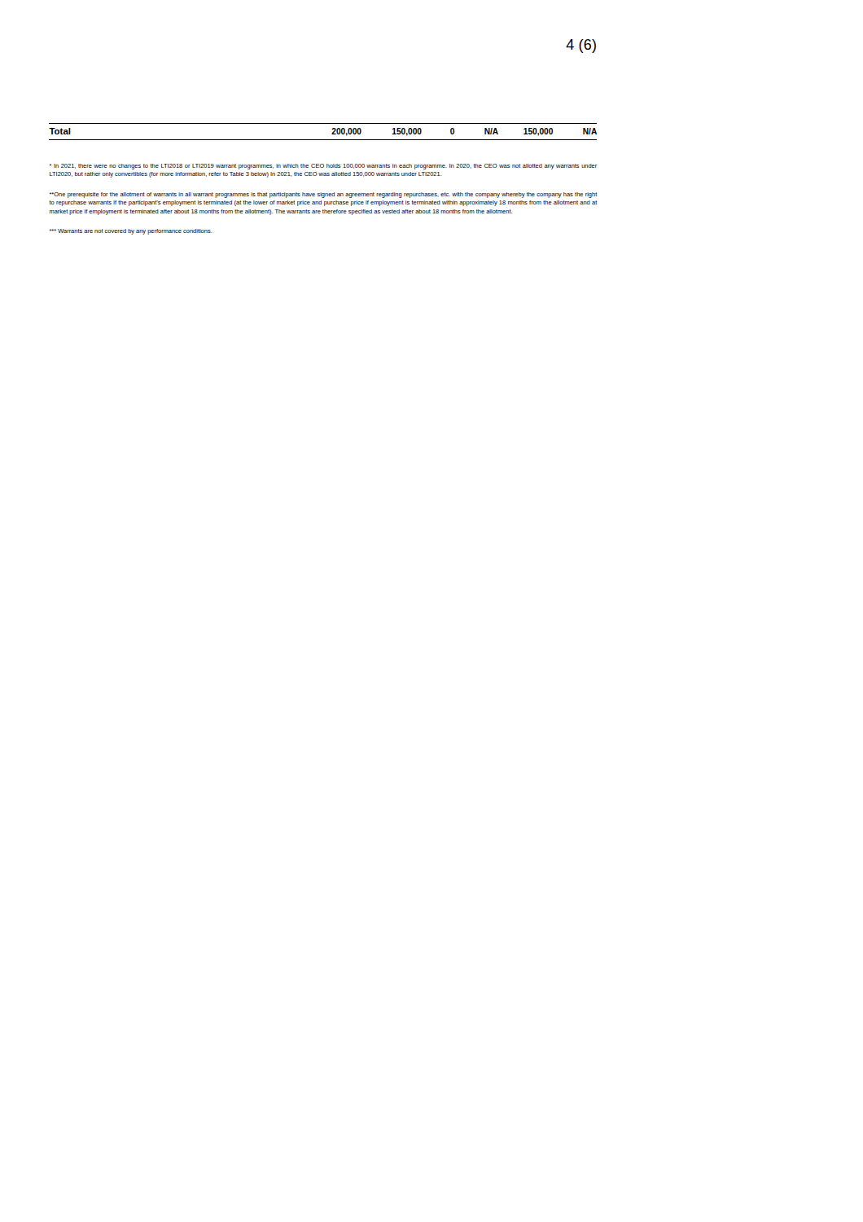4 (6)
| Total | 200,000 | 150,000 | 0 | N/A | 150,000 | N/A |
* In 2021, there were no changes to the LTI2018 or LTI2019 warrant programmes, in which the CEO holds 100,000 warrants in each programme. In 2020, the CEO was not allotted any warrants under LTI2020, but rather only convertibles (for more information, refer to Table 3 below) In 2021, the CEO was allotted 150,000 warrants under LTI2021.
**One prerequisite for the allotment of warrants in all warrant programmes is that participants have signed an agreement regarding repurchases, etc. with the company whereby the company has the right to repurchase warrants if the participant's employment is terminated (at the lower of market price and purchase price if employment is terminated within approximately 18 months from the allotment and at market price if employment is terminated after about 18 months from the allotment). The warrants are therefore specified as vested after about 18 months from the allotment.
*** Warrants are not covered by any performance conditions.